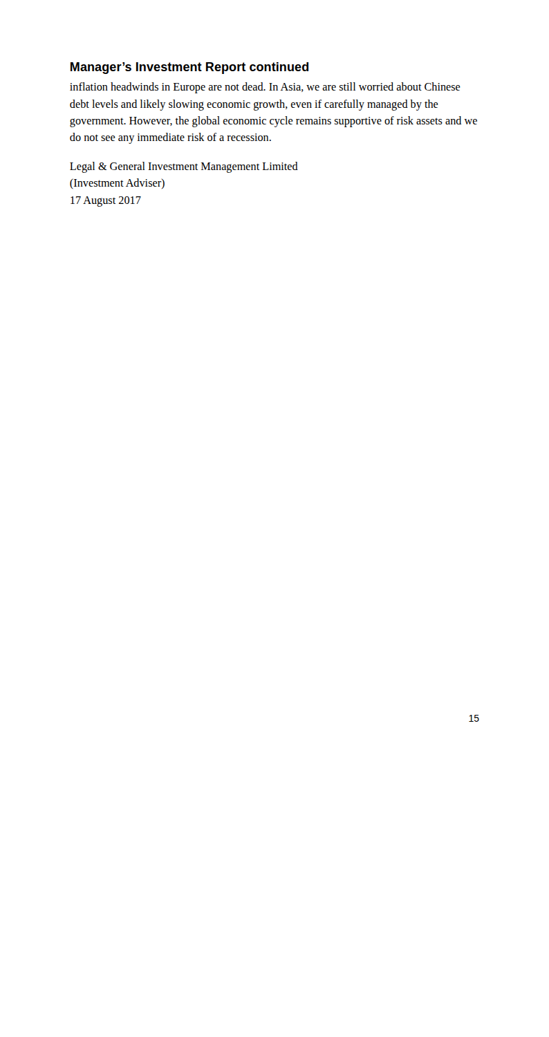Manager’s Investment Report continued
inflation headwinds in Europe are not dead. In Asia, we are still worried about Chinese debt levels and likely slowing economic growth, even if carefully managed by the government. However, the global economic cycle remains supportive of risk assets and we do not see any immediate risk of a recession.
Legal & General Investment Management Limited
(Investment Adviser)
17 August 2017
15